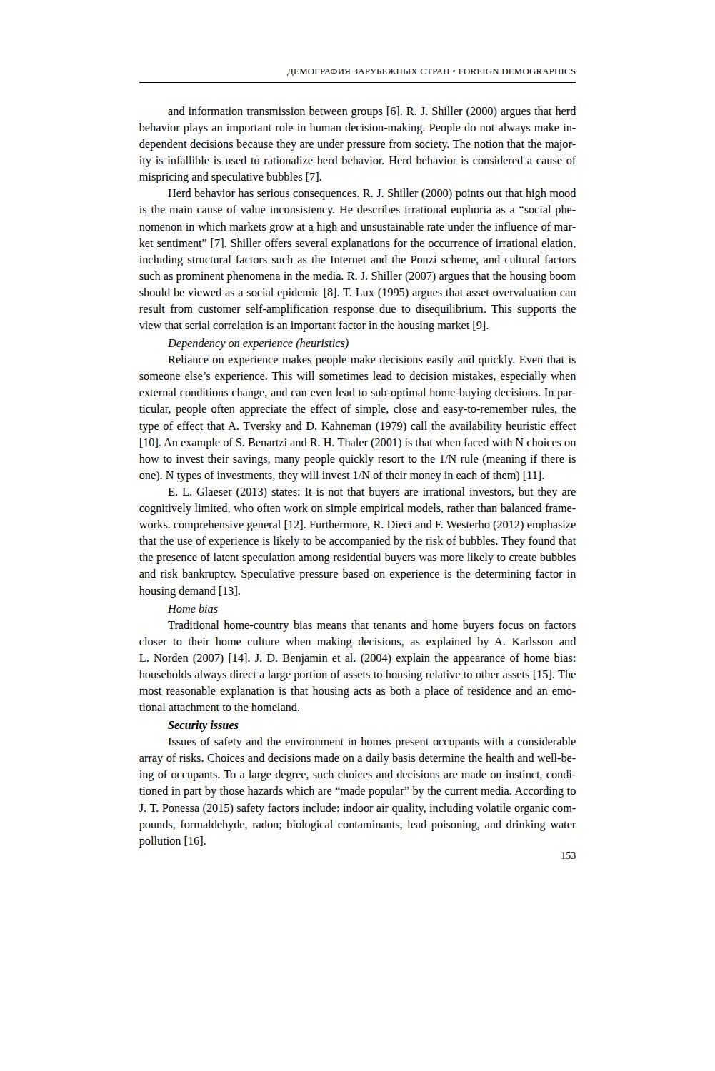ДЕМОГРАФИЯ ЗАРУБЕЖНЫХ СТРАН • FOREIGN DEMOGRAPHICS
and information transmission between groups [6]. R. J. Shiller (2000) argues that herd behavior plays an important role in human decision-making. People do not always make independent decisions because they are under pressure from society. The notion that the majority is infallible is used to rationalize herd behavior. Herd behavior is considered a cause of mispricing and speculative bubbles [7].
Herd behavior has serious consequences. R. J. Shiller (2000) points out that high mood is the main cause of value inconsistency. He describes irrational euphoria as a “social phenomenon in which markets grow at a high and unsustainable rate under the influence of market sentiment” [7]. Shiller offers several explanations for the occurrence of irrational elation, including structural factors such as the Internet and the Ponzi scheme, and cultural factors such as prominent phenomena in the media. R. J. Shiller (2007) argues that the housing boom should be viewed as a social epidemic [8]. T. Lux (1995) argues that asset overvaluation can result from customer self-amplification response due to disequilibrium. This supports the view that serial correlation is an important factor in the housing market [9].
Dependency on experience (heuristics)
Reliance on experience makes people make decisions easily and quickly. Even that is someone else’s experience. This will sometimes lead to decision mistakes, especially when external conditions change, and can even lead to sub-optimal home-buying decisions. In particular, people often appreciate the effect of simple, close and easy-to-remember rules, the type of effect that A. Tversky and D. Kahneman (1979) call the availability heuristic effect [10]. An example of S. Benartzi and R. H. Thaler (2001) is that when faced with N choices on how to invest their savings, many people quickly resort to the 1/N rule (meaning if there is one). N types of investments, they will invest 1/N of their money in each of them) [11].
E. L. Glaeser (2013) states: It is not that buyers are irrational investors, but they are cognitively limited, who often work on simple empirical models, rather than balanced frameworks. comprehensive general [12]. Furthermore, R. Dieci and F. Westerho (2012) emphasize that the use of experience is likely to be accompanied by the risk of bubbles. They found that the presence of latent speculation among residential buyers was more likely to create bubbles and risk bankruptcy. Speculative pressure based on experience is the determining factor in housing demand [13].
Home bias
Traditional home-country bias means that tenants and home buyers focus on factors closer to their home culture when making decisions, as explained by A. Karlsson and L. Norden (2007) [14]. J. D. Benjamin et al. (2004) explain the appearance of home bias: households always direct a large portion of assets to housing relative to other assets [15]. The most reasonable explanation is that housing acts as both a place of residence and an emotional attachment to the homeland.
Security issues
Issues of safety and the environment in homes present occupants with a considerable array of risks. Choices and decisions made on a daily basis determine the health and well-being of occupants. To a large degree, such choices and decisions are made on instinct, conditioned in part by those hazards which are “made popular” by the current media. According to J. T. Ponessa (2015) safety factors include: indoor air quality, including volatile organic compounds, formaldehyde, radon; biological contaminants, lead poisoning, and drinking water pollution [16].
153